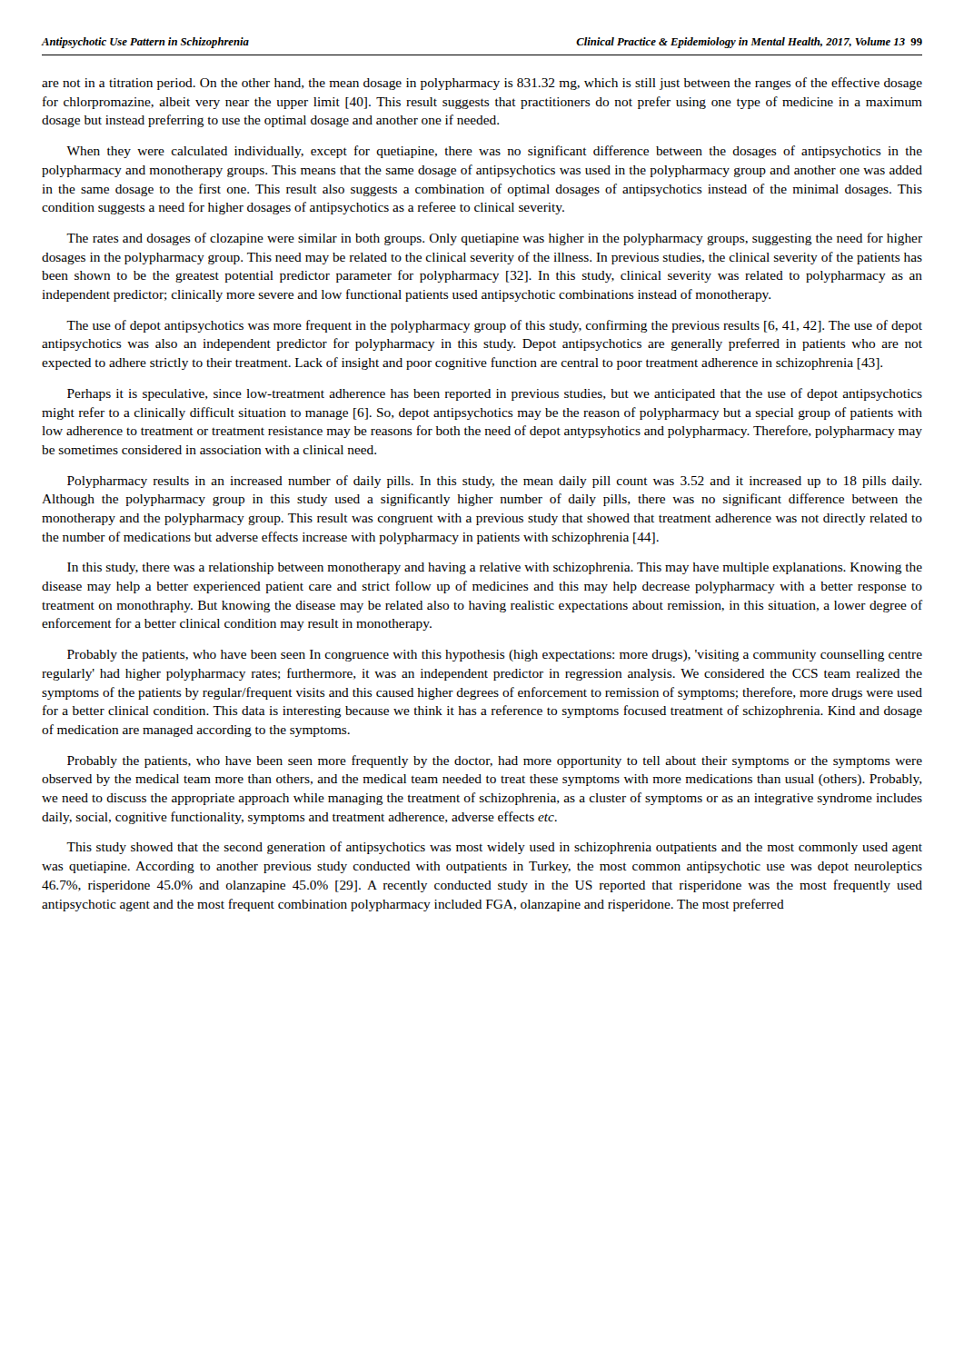Antipsychotic Use Pattern in Schizophrenia Clinical Practice & Epidemiology in Mental Health, 2017, Volume 13 99
are not in a titration period. On the other hand, the mean dosage in polypharmacy is 831.32 mg, which is still just between the ranges of the effective dosage for chlorpromazine, albeit very near the upper limit [40]. This result suggests that practitioners do not prefer using one type of medicine in a maximum dosage but instead preferring to use the optimal dosage and another one if needed.
When they were calculated individually, except for quetiapine, there was no significant difference between the dosages of antipsychotics in the polypharmacy and monotherapy groups. This means that the same dosage of antipsychotics was used in the polypharmacy group and another one was added in the same dosage to the first one. This result also suggests a combination of optimal dosages of antipsychotics instead of the minimal dosages. This condition suggests a need for higher dosages of antipsychotics as a referee to clinical severity.
The rates and dosages of clozapine were similar in both groups. Only quetiapine was higher in the polypharmacy groups, suggesting the need for higher dosages in the polypharmacy group. This need may be related to the clinical severity of the illness. In previous studies, the clinical severity of the patients has been shown to be the greatest potential predictor parameter for polypharmacy [32]. In this study, clinical severity was related to polypharmacy as an independent predictor; clinically more severe and low functional patients used antipsychotic combinations instead of monotherapy.
The use of depot antipsychotics was more frequent in the polypharmacy group of this study, confirming the previous results [6, 41, 42]. The use of depot antipsychotics was also an independent predictor for polypharmacy in this study. Depot antipsychotics are generally preferred in patients who are not expected to adhere strictly to their treatment. Lack of insight and poor cognitive function are central to poor treatment adherence in schizophrenia [43].
Perhaps it is speculative, since low-treatment adherence has been reported in previous studies, but we anticipated that the use of depot antipsychotics might refer to a clinically difficult situation to manage [6]. So, depot antipsychotics may be the reason of polypharmacy but a special group of patients with low adherence to treatment or treatment resistance may be reasons for both the need of depot antypsyhotics and polypharmacy. Therefore, polypharmacy may be sometimes considered in association with a clinical need.
Polypharmacy results in an increased number of daily pills. In this study, the mean daily pill count was 3.52 and it increased up to 18 pills daily. Although the polypharmacy group in this study used a significantly higher number of daily pills, there was no significant difference between the monotherapy and the polypharmacy group. This result was congruent with a previous study that showed that treatment adherence was not directly related to the number of medications but adverse effects increase with polypharmacy in patients with schizophrenia [44].
In this study, there was a relationship between monotherapy and having a relative with schizophrenia. This may have multiple explanations. Knowing the disease may help a better experienced patient care and strict follow up of medicines and this may help decrease polypharmacy with a better response to treatment on monothraphy. But knowing the disease may be related also to having realistic expectations about remission, in this situation, a lower degree of enforcement for a better clinical condition may result in monotherapy.
Probably the patients, who have been seen In congruence with this hypothesis (high expectations: more drugs), 'visiting a community counselling centre regularly' had higher polypharmacy rates; furthermore, it was an independent predictor in regression analysis. We considered the CCS team realized the symptoms of the patients by regular/frequent visits and this caused higher degrees of enforcement to remission of symptoms; therefore, more drugs were used for a better clinical condition. This data is interesting because we think it has a reference to symptoms focused treatment of schizophrenia. Kind and dosage of medication are managed according to the symptoms.
Probably the patients, who have been seen more frequently by the doctor, had more opportunity to tell about their symptoms or the symptoms were observed by the medical team more than others, and the medical team needed to treat these symptoms with more medications than usual (others). Probably, we need to discuss the appropriate approach while managing the treatment of schizophrenia, as a cluster of symptoms or as an integrative syndrome includes daily, social, cognitive functionality, symptoms and treatment adherence, adverse effects etc.
This study showed that the second generation of antipsychotics was most widely used in schizophrenia outpatients and the most commonly used agent was quetiapine. According to another previous study conducted with outpatients in Turkey, the most common antipsychotic use was depot neuroleptics 46.7%, risperidone 45.0% and olanzapine 45.0% [29]. A recently conducted study in the US reported that risperidone was the most frequently used antipsychotic agent and the most frequent combination polypharmacy included FGA, olanzapine and risperidone. The most preferred